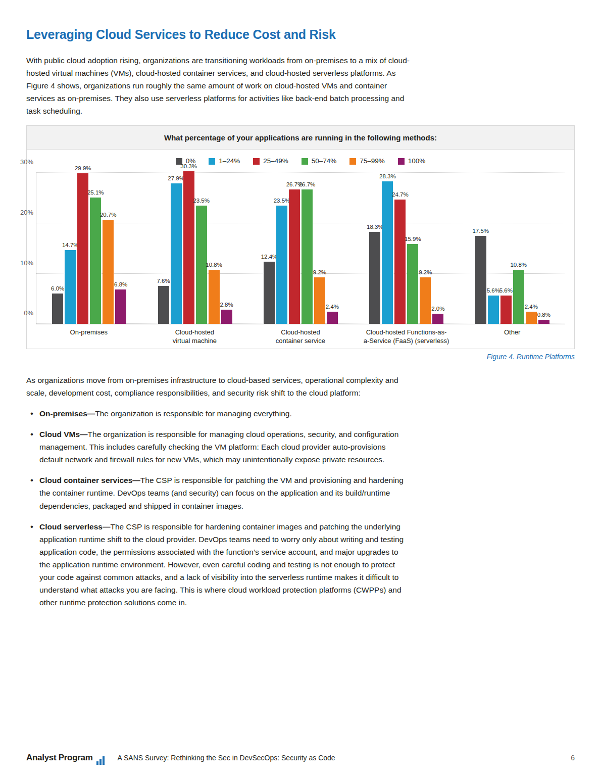Leveraging Cloud Services to Reduce Cost and Risk
With public cloud adoption rising, organizations are transitioning workloads from on-premises to a mix of cloud-hosted virtual machines (VMs), cloud-hosted container services, and cloud-hosted serverless platforms. As Figure 4 shows, organizations run roughly the same amount of work on cloud-hosted VMs and container services as on-premises. They also use serverless platforms for activities like back-end batch processing and task scheduling.
What percentage of your applications are running in the following methods:
0% 1–24% 25–49% 50–74% 75–99% 100%
0%
10%
20%
30%
6.0%
14.7%
29.9%
25.1%
20.7%
6.8%
7.6%
27.9%
30.3%
23.5%
10.8%
2.8%
12.4%
23.5%
26.7%
26.7%
9.2%
2.4%
18.3%
28.3%
24.7%
15.9%
9.2%
2.0%
17.5%
5.6%
5.6%
10.8%
2.4%
0.8%
On-premises
Cloud-hosted
virtual machine
Cloud-hosted
container service
Cloud-hosted Functions-as-
a-Service (FaaS) (serverless)
Other
Figure 4. Runtime Platforms
As organizations move from on-premises infrastructure to cloud-based services, operational complexity and scale, development cost, compliance responsibilities, and security risk shift to the cloud platform:
On-premises—The organization is responsible for managing everything.
Cloud VMs—The organization is responsible for managing cloud operations, security, and configuration management. This includes carefully checking the VM platform: Each cloud provider auto-provisions default network and firewall rules for new VMs, which may unintentionally expose private resources.
Cloud container services—The CSP is responsible for patching the VM and provisioning and hardening the container runtime. DevOps teams (and security) can focus on the application and its build/runtime dependencies, packaged and shipped in container images.
Cloud serverless—The CSP is responsible for hardening container images and patching the underlying application runtime shift to the cloud provider. DevOps teams need to worry only about writing and testing application code, the permissions associated with the function’s service account, and major upgrades to the application runtime environment. However, even careful coding and testing is not enough to protect your code against common attacks, and a lack of visibility into the serverless runtime makes it difficult to understand what attacks you are facing. This is where cloud workload protection platforms (CWPPs) and other runtime protection solutions come in.
Analyst Program A SANS Survey: Rethinking the Sec in DevSecOps: Security as Code 6